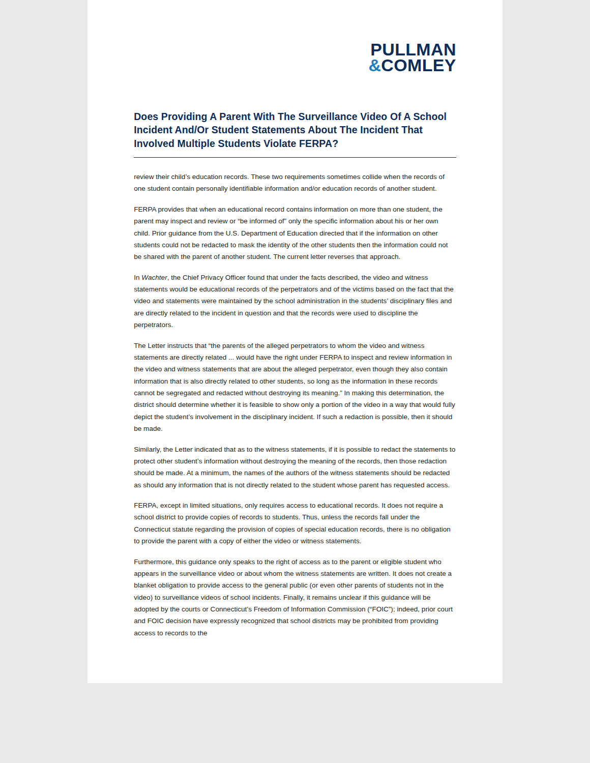PULLMAN &COMLEY
Does Providing A Parent With The Surveillance Video Of A School Incident And/Or Student Statements About The Incident That Involved Multiple Students Violate FERPA?
review their child’s education records. These two requirements sometimes collide when the records of one student contain personally identifiable information and/or education records of another student.
FERPA provides that when an educational record contains information on more than one student, the parent may inspect and review or “be informed of” only the specific information about his or her own child. Prior guidance from the U.S. Department of Education directed that if the information on other students could not be redacted to mask the identity of the other students then the information could not be shared with the parent of another student. The current letter reverses that approach.
In Wachter, the Chief Privacy Officer found that under the facts described, the video and witness statements would be educational records of the perpetrators and of the victims based on the fact that the video and statements were maintained by the school administration in the students’ disciplinary files and are directly related to the incident in question and that the records were used to discipline the perpetrators.
The Letter instructs that “the parents of the alleged perpetrators to whom the video and witness statements are directly related ... would have the right under FERPA to inspect and review information in the video and witness statements that are about the alleged perpetrator, even though they also contain information that is also directly related to other students, so long as the information in these records cannot be segregated and redacted without destroying its meaning.” In making this determination, the district should determine whether it is feasible to show only a portion of the video in a way that would fully depict the student’s involvement in the disciplinary incident. If such a redaction is possible, then it should be made.
Similarly, the Letter indicated that as to the witness statements, if it is possible to redact the statements to protect other student’s information without destroying the meaning of the records, then those redaction should be made. At a minimum, the names of the authors of the witness statements should be redacted as should any information that is not directly related to the student whose parent has requested access.
FERPA, except in limited situations, only requires access to educational records. It does not require a school district to provide copies of records to students. Thus, unless the records fall under the Connecticut statute regarding the provision of copies of special education records, there is no obligation to provide the parent with a copy of either the video or witness statements.
Furthermore, this guidance only speaks to the right of access as to the parent or eligible student who appears in the surveillance video or about whom the witness statements are written. It does not create a blanket obligation to provide access to the general public (or even other parents of students not in the video) to surveillance videos of school incidents. Finally, it remains unclear if this guidance will be adopted by the courts or Connecticut’s Freedom of Information Commission (“FOIC”); indeed, prior court and FOIC decision have expressly recognized that school districts may be prohibited from providing access to records to the